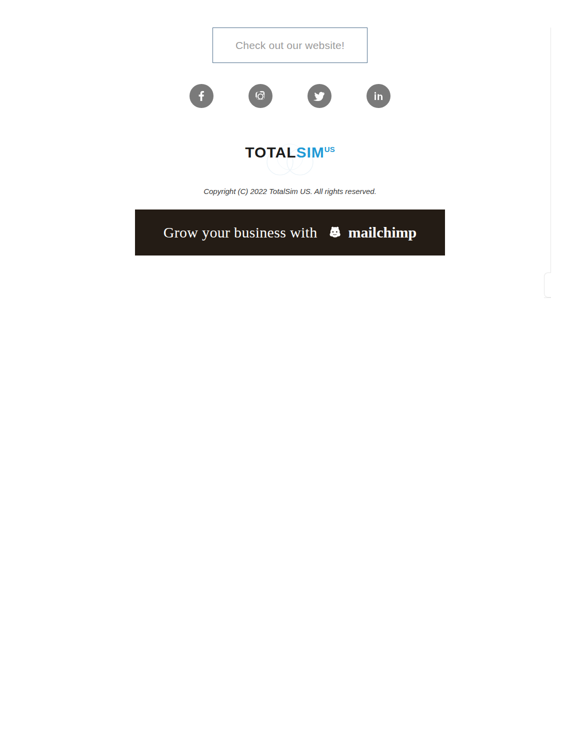Check out our website!
TOTALSIM US
Copyright (C) 2022 TotalSim US. All rights reserved.
Grow your business with mailchimp